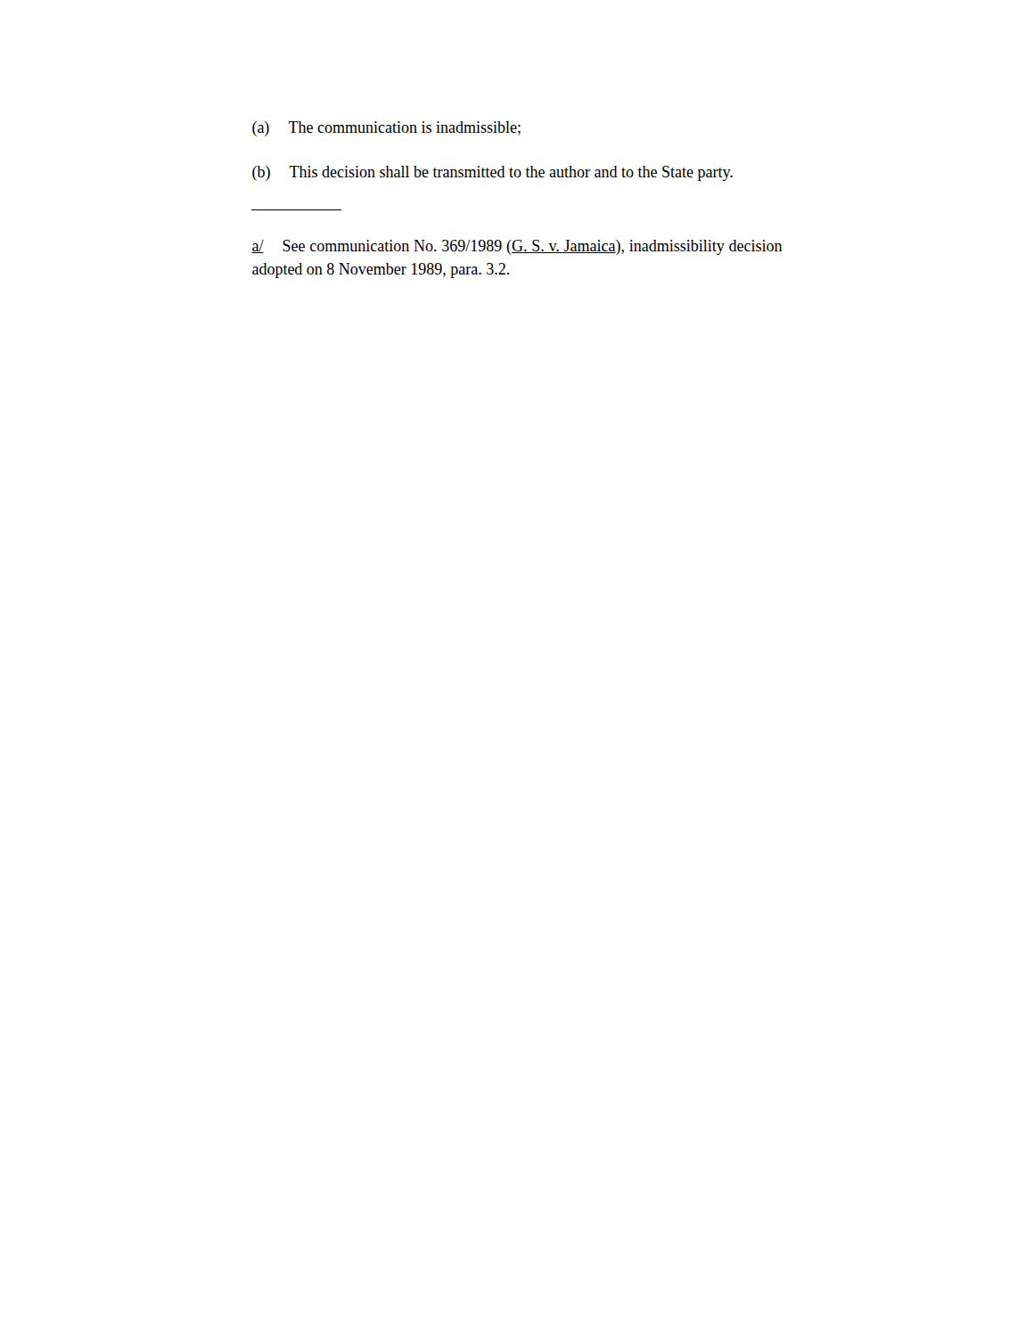(a) The communication is inadmissible;
(b) This decision shall be transmitted to the author and to the State party.
a/ See communication No. 369/1989 (G. S. v. Jamaica), inadmissibility decision adopted on 8 November 1989, para. 3.2.